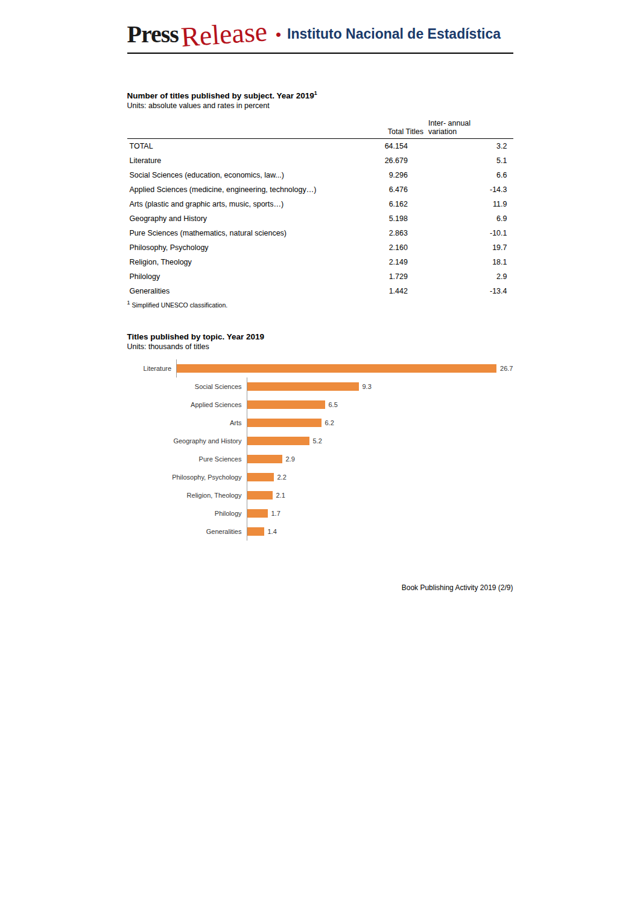Press Release • Instituto Nacional de Estadística
Number of titles published by subject. Year 20191
Units: absolute values and rates in percent
| | Total Titles | Inter- annual variation |
| --- | --- | --- |
| TOTAL | 64.154 | 3.2 |
| Literature | 26.679 | 5.1 |
| Social Sciences (education, economics, law...) | 9.296 | 6.6 |
| Applied Sciences (medicine, engineering, technology…) | 6.476 | -14.3 |
| Arts (plastic and graphic arts, music, sports…) | 6.162 | 11.9 |
| Geography and History | 5.198 | 6.9 |
| Pure Sciences (mathematics, natural sciences) | 2.863 | -10.1 |
| Philosophy, Psychology | 2.160 | 19.7 |
| Religion, Theology | 2.149 | 18.1 |
| Philology | 1.729 | 2.9 |
| Generalities | 1.442 | -13.4 |
1 Simplified UNESCO classification.
Titles published by topic. Year 2019
Units: thousands of titles
Literature
26.7
Social Sciences
9.3
Applied Sciences
6.5
Arts
6.2
Geography and History
5.2
Pure Sciences
2.9
Philosophy, Psychology
2.2
Religion, Theology
2.1
Philology
1.7
Generalities
1.4
Book Publishing Activity 2019 (2/9)